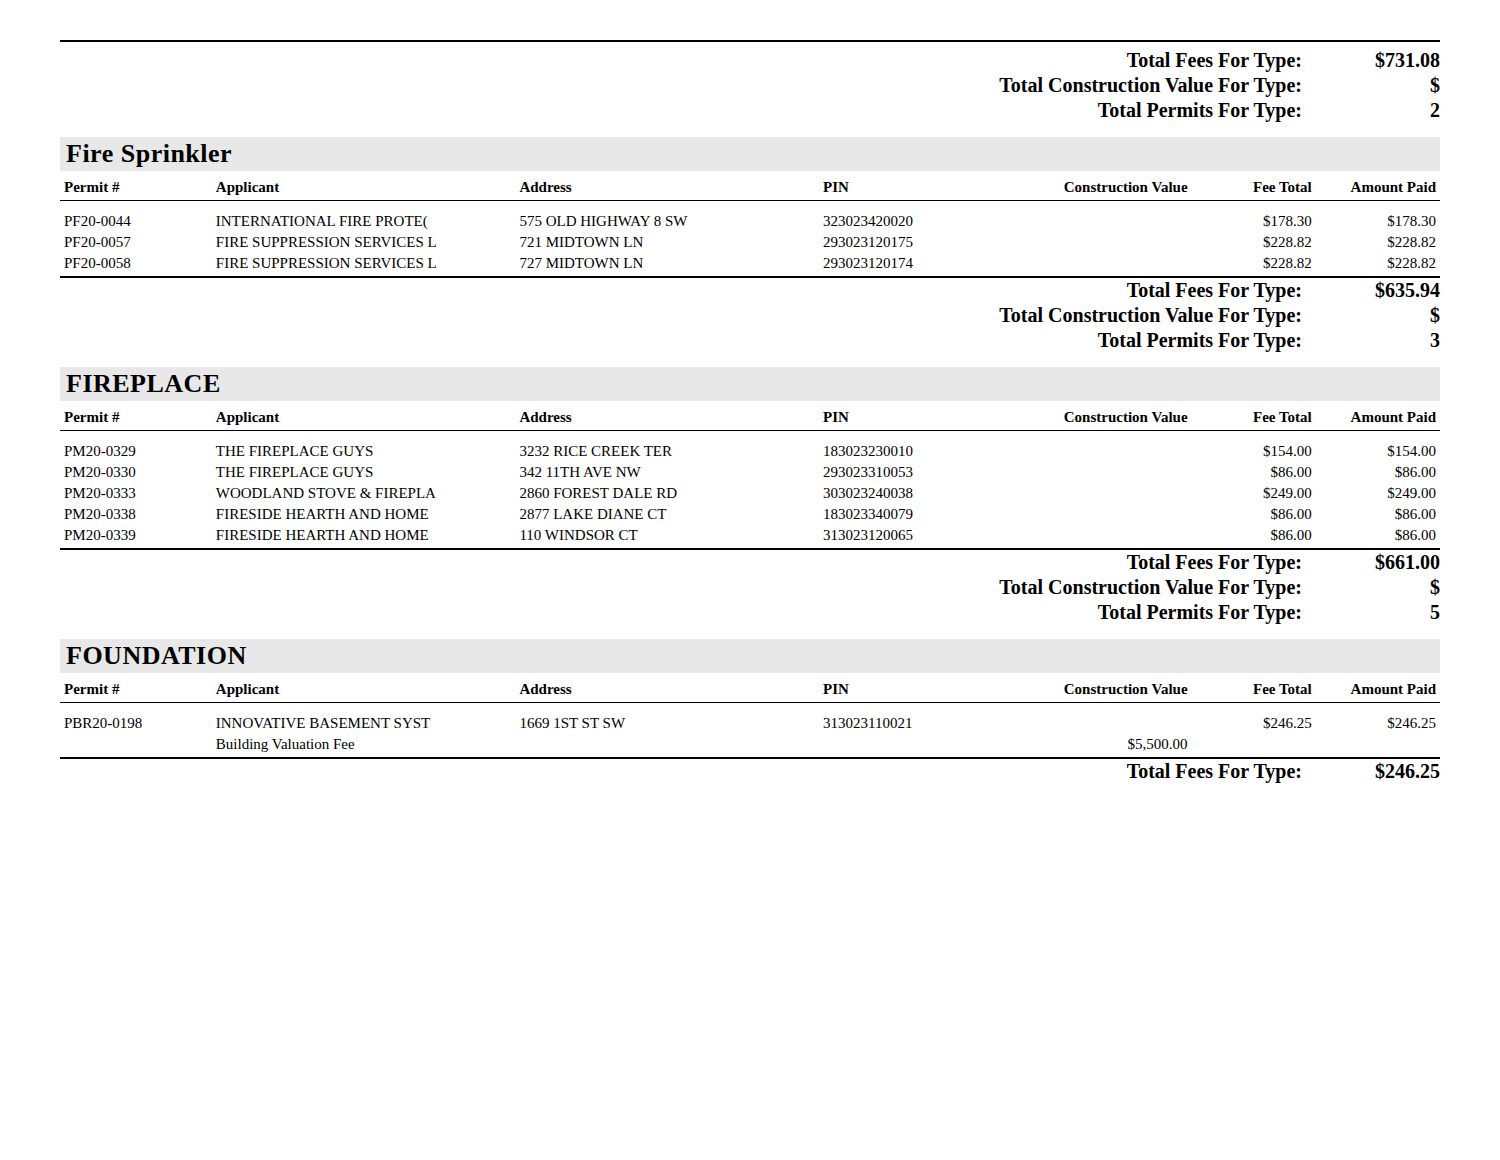| Total Fees For Type: | $731.08 |
| Total Construction Value For Type: | $ |
| Total Permits For Type: | 2 |
Fire Sprinkler
| Permit # | Applicant | Address | PIN | Construction Value | Fee Total | Amount Paid |
| --- | --- | --- | --- | --- | --- | --- |
| PF20-0044 | INTERNATIONAL FIRE PROTE( | 575 OLD HIGHWAY 8 SW | 323023420020 | | $178.30 | $178.30 |
| PF20-0057 | FIRE SUPPRESSION SERVICES L | 721 MIDTOWN LN | 293023120175 | | $228.82 | $228.82 |
| PF20-0058 | FIRE SUPPRESSION SERVICES L | 727 MIDTOWN LN | 293023120174 | | $228.82 | $228.82 |
| Total Fees For Type: | $635.94 |
| Total Construction Value For Type: | $ |
| Total Permits For Type: | 3 |
FIREPLACE
| Permit # | Applicant | Address | PIN | Construction Value | Fee Total | Amount Paid |
| --- | --- | --- | --- | --- | --- | --- |
| PM20-0329 | THE FIREPLACE GUYS | 3232 RICE CREEK TER | 183023230010 | | $154.00 | $154.00 |
| PM20-0330 | THE FIREPLACE GUYS | 342 11TH AVE NW | 293023310053 | | $86.00 | $86.00 |
| PM20-0333 | WOODLAND STOVE & FIREPLA | 2860 FOREST DALE RD | 303023240038 | | $249.00 | $249.00 |
| PM20-0338 | FIRESIDE HEARTH AND HOME | 2877 LAKE DIANE CT | 183023340079 | | $86.00 | $86.00 |
| PM20-0339 | FIRESIDE HEARTH AND HOME | 110 WINDSOR CT | 313023120065 | | $86.00 | $86.00 |
| Total Fees For Type: | $661.00 |
| Total Construction Value For Type: | $ |
| Total Permits For Type: | 5 |
FOUNDATION
| Permit # | Applicant | Address | PIN | Construction Value | Fee Total | Amount Paid |
| --- | --- | --- | --- | --- | --- | --- |
| PBR20-0198 | INNOVATIVE BASEMENT SYST | 1669 1ST ST SW | 313023110021 | | $246.25 | $246.25 |
| | Building Valuation Fee | $5,500.00 | | |
| Total Fees For Type: | $246.25 |